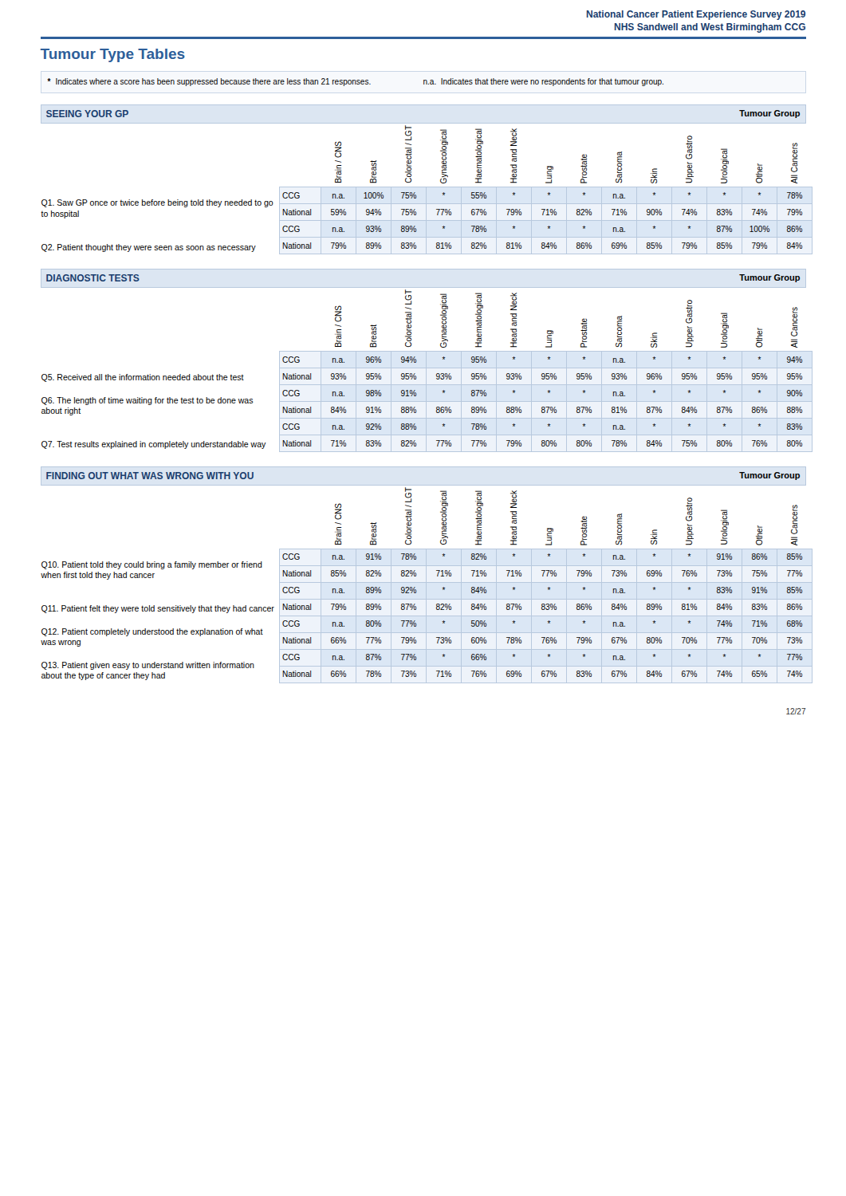National Cancer Patient Experience Survey 2019
NHS Sandwell and West Birmingham CCG
Tumour Type Tables
| * Indicates where a score has been suppressed because there are less than 21 responses. | n.a. Indicates that there were no respondents for that tumour group. |
SEEING YOUR GP
Tumour Group
| | | Brain / CNS | Breast | Colorectal / LGT | Gynaecological | Haematological | Head and Neck | Lung | Prostate | Sarcoma | Skin | Upper Gastro | Urological | Other | All Cancers |
| --- | --- | --- | --- | --- | --- | --- | --- | --- | --- | --- | --- | --- | --- | --- | --- |
| Q1. Saw GP once or twice before being told they needed to go to hospital | CCG | n.a. | 100% | 75% | * | 55% | * | * | * | n.a. | * | * | * | * | 78% |
| National | 59% | 94% | 75% | 77% | 67% | 79% | 71% | 82% | 71% | 90% | 74% | 83% | 74% | 79% |
| Q2. Patient thought they were seen as soon as necessary | CCG | n.a. | 93% | 89% | * | 78% | * | * | * | n.a. | * | * | 87% | 100% | 86% |
| National | 79% | 89% | 83% | 81% | 82% | 81% | 84% | 86% | 69% | 85% | 79% | 85% | 79% | 84% |
DIAGNOSTIC TESTS
Tumour Group
| | | Brain / CNS | Breast | Colorectal / LGT | Gynaecological | Haematological | Head and Neck | Lung | Prostate | Sarcoma | Skin | Upper Gastro | Urological | Other | All Cancers |
| --- | --- | --- | --- | --- | --- | --- | --- | --- | --- | --- | --- | --- | --- | --- | --- |
| Q5. Received all the information needed about the test | CCG | n.a. | 96% | 94% | * | 95% | * | * | * | n.a. | * | * | * | * | 94% |
| National | 93% | 95% | 95% | 93% | 95% | 93% | 95% | 95% | 93% | 96% | 95% | 95% | 95% | 95% |
| Q6. The length of time waiting for the test to be done was about right | CCG | n.a. | 98% | 91% | * | 87% | * | * | * | n.a. | * | * | * | * | 90% |
| National | 84% | 91% | 88% | 86% | 89% | 88% | 87% | 87% | 81% | 87% | 84% | 87% | 86% | 88% |
| Q7. Test results explained in completely understandable way | CCG | n.a. | 92% | 88% | * | 78% | * | * | * | n.a. | * | * | * | * | 83% |
| National | 71% | 83% | 82% | 77% | 77% | 79% | 80% | 80% | 78% | 84% | 75% | 80% | 76% | 80% |
FINDING OUT WHAT WAS WRONG WITH YOU
Tumour Group
| | | Brain / CNS | Breast | Colorectal / LGT | Gynaecological | Haematological | Head and Neck | Lung | Prostate | Sarcoma | Skin | Upper Gastro | Urological | Other | All Cancers |
| --- | --- | --- | --- | --- | --- | --- | --- | --- | --- | --- | --- | --- | --- | --- | --- |
| Q10. Patient told they could bring a family member or friend when first told they had cancer | CCG | n.a. | 91% | 78% | * | 82% | * | * | * | n.a. | * | * | 91% | 86% | 85% |
| National | 85% | 82% | 82% | 71% | 71% | 71% | 77% | 79% | 73% | 69% | 76% | 73% | 75% | 77% |
| Q11. Patient felt they were told sensitively that they had cancer | CCG | n.a. | 89% | 92% | * | 84% | * | * | * | n.a. | * | * | 83% | 91% | 85% |
| National | 79% | 89% | 87% | 82% | 84% | 87% | 83% | 86% | 84% | 89% | 81% | 84% | 83% | 86% |
| Q12. Patient completely understood the explanation of what was wrong | CCG | n.a. | 80% | 77% | * | 50% | * | * | * | n.a. | * | * | 74% | 71% | 68% |
| National | 66% | 77% | 79% | 73% | 60% | 78% | 76% | 79% | 67% | 80% | 70% | 77% | 70% | 73% |
| Q13. Patient given easy to understand written information about the type of cancer they had | CCG | n.a. | 87% | 77% | * | 66% | * | * | * | n.a. | * | * | * | * | 77% |
| National | 66% | 78% | 73% | 71% | 76% | 69% | 67% | 83% | 67% | 84% | 67% | 74% | 65% | 74% |
12/27